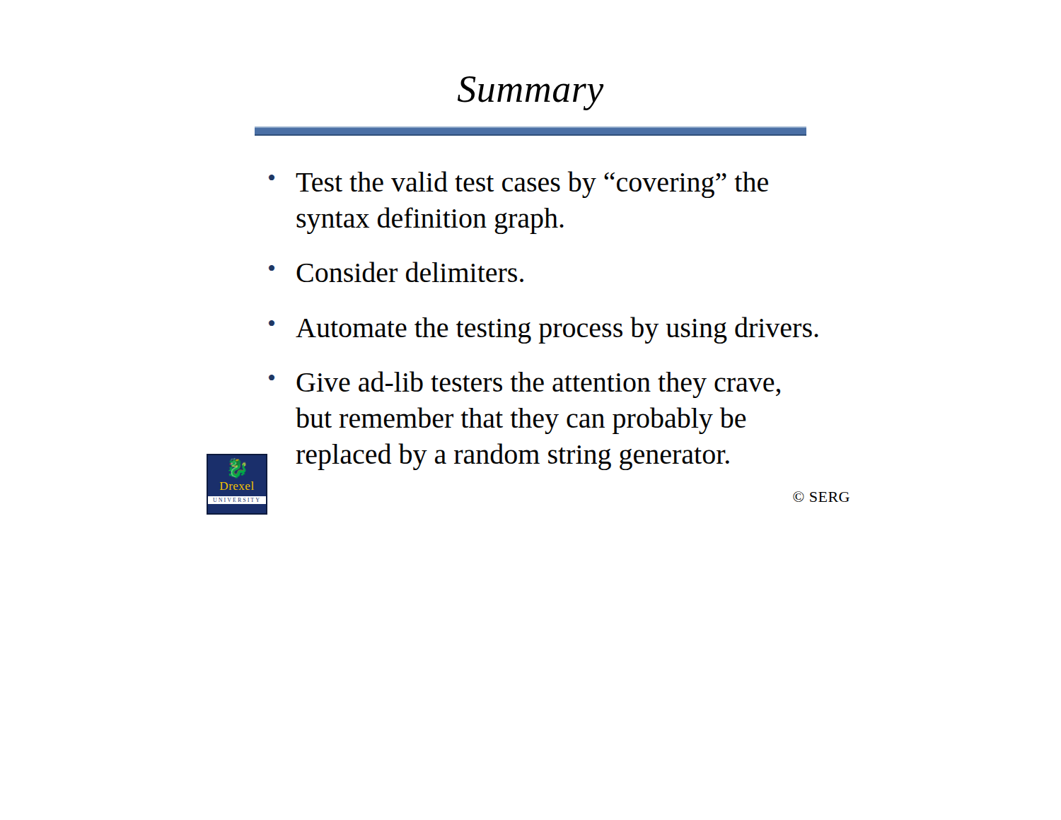Summary
Test the valid test cases by “covering” the syntax definition graph.
Consider delimiters.
Automate the testing process by using drivers.
Give ad-lib testers the attention they crave, but remember that they can probably be replaced by a random string generator.
🐉
Drexel
UNIVERSITY
© SERG